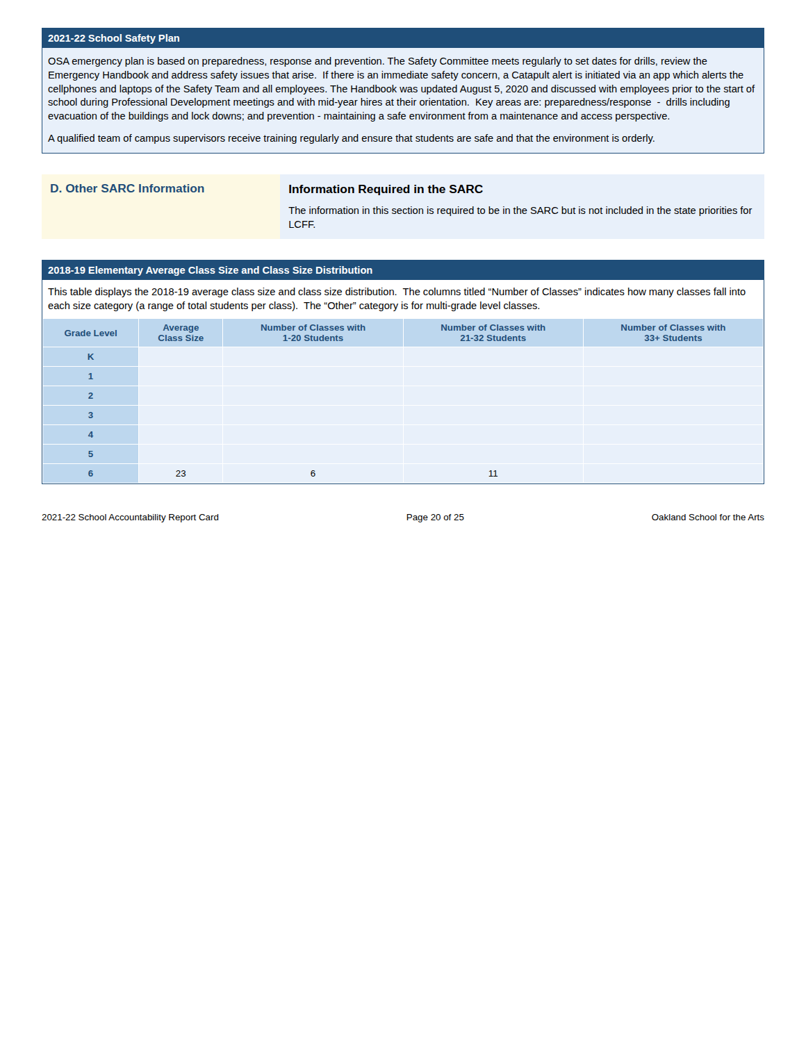2021-22 School Safety Plan
OSA emergency plan is based on preparedness, response and prevention. The Safety Committee meets regularly to set dates for drills, review the Emergency Handbook and address safety issues that arise. If there is an immediate safety concern, a Catapult alert is initiated via an app which alerts the cellphones and laptops of the Safety Team and all employees. The Handbook was updated August 5, 2020 and discussed with employees prior to the start of school during Professional Development meetings and with mid-year hires at their orientation. Key areas are: preparedness/response - drills including evacuation of the buildings and lock downs; and prevention - maintaining a safe environment from a maintenance and access perspective.
A qualified team of campus supervisors receive training regularly and ensure that students are safe and that the environment is orderly.
| D. Other SARC Information | Information Required in the SARC The information in this section is required to be in the SARC but is not included in the state priorities for LCFF. |
2018-19 Elementary Average Class Size and Class Size Distribution
This table displays the 2018-19 average class size and class size distribution. The columns titled “Number of Classes” indicates how many classes fall into each size category (a range of total students per class). The “Other” category is for multi-grade level classes.
| Grade Level | Average Class Size | Number of Classes with 1-20 Students | Number of Classes with 21-32 Students | Number of Classes with 33+ Students |
| --- | --- | --- | --- | --- |
| K | | | | |
| 1 | | | | |
| 2 | | | | |
| 3 | | | | |
| 4 | | | | |
| 5 | | | | |
| 6 | 23 | 6 | 11 | |
2021-22 School Accountability Report Card
Page 20 of 25
Oakland School for the Arts